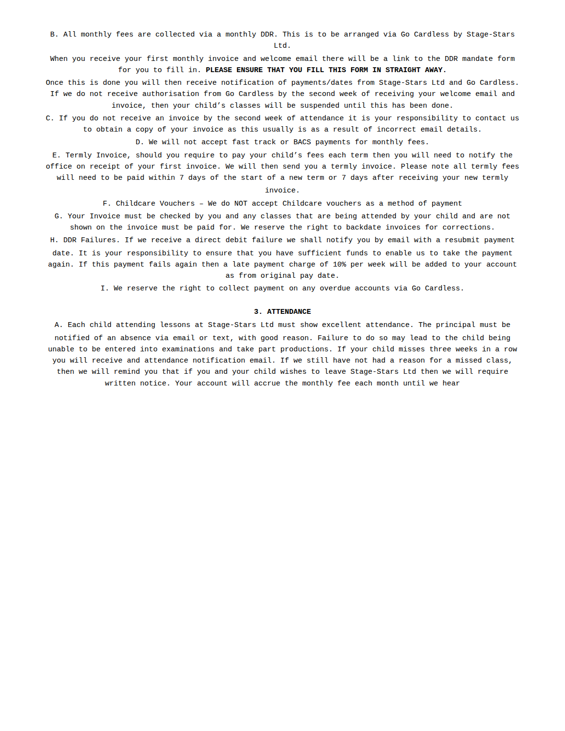B. All monthly fees are collected via a monthly DDR. This is to be arranged via Go Cardless by Stage-Stars Ltd.
When you receive your first monthly invoice and welcome email there will be a link to the DDR mandate form for you to fill in. PLEASE ENSURE THAT YOU FILL THIS FORM IN STRAIGHT AWAY.
Once this is done you will then receive notification of payments/dates from Stage-Stars Ltd and Go Cardless. If we do not receive authorisation from Go Cardless by the second week of receiving your welcome email and invoice, then your child’s classes will be suspended until this has been done.
C. If you do not receive an invoice by the second week of attendance it is your responsibility to contact us to obtain a copy of your invoice as this usually is as a result of incorrect email details.
D. We will not accept fast track or BACS payments for monthly fees.
E. Termly Invoice, should you require to pay your child’s fees each term then you will need to notify the office on receipt of your first invoice. We will then send you a termly invoice. Please note all termly fees will need to be paid within 7 days of the start of a new term or 7 days after receiving your new termly
invoice.
F. Childcare Vouchers – We do NOT accept Childcare vouchers as a method of payment
G. Your Invoice must be checked by you and any classes that are being attended by your child and are not shown on the invoice must be paid for. We reserve the right to backdate invoices for corrections.
H. DDR Failures. If we receive a direct debit failure we shall notify you by email with a resubmit payment
date. It is your responsibility to ensure that you have sufficient funds to enable us to take the payment again. If this payment fails again then a late payment charge of 10% per week will be added to your account as from original pay date.
I. We reserve the right to collect payment on any overdue accounts via Go Cardless.
3. ATTENDANCE
A. Each child attending lessons at Stage-Stars Ltd must show excellent attendance. The principal must be
notified of an absence via email or text, with good reason. Failure to do so may lead to the child being unable to be entered into examinations and take part productions. If your child misses three weeks in a row you will receive and attendance notification email. If we still have not had a reason for a missed class, then we will remind you that if you and your child wishes to leave Stage-Stars Ltd then we will require written notice. Your account will accrue the monthly fee each month until we hear